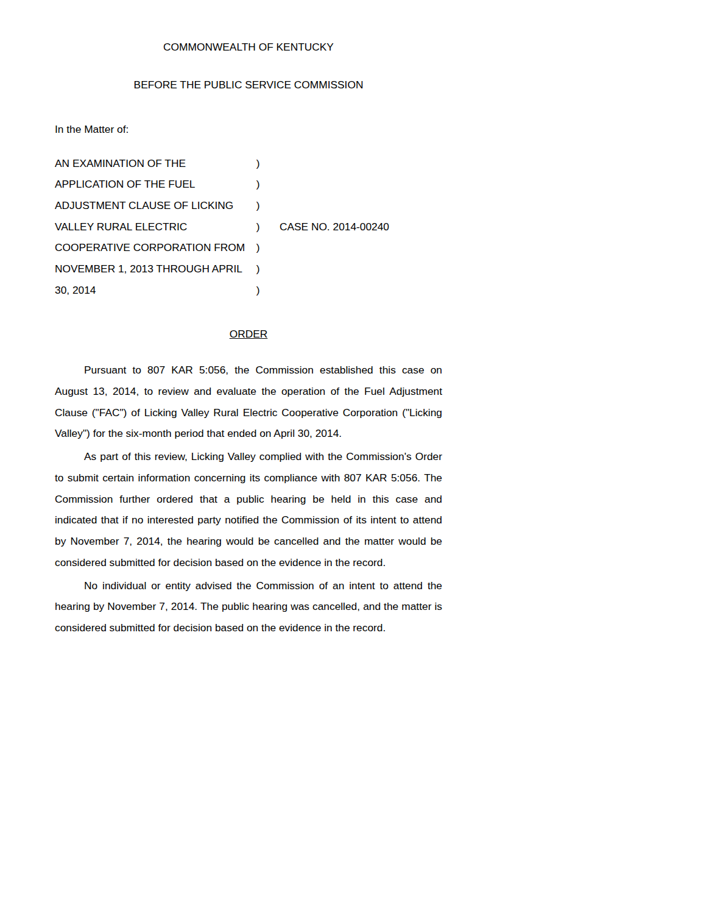COMMONWEALTH OF KENTUCKY
BEFORE THE PUBLIC SERVICE COMMISSION
In the Matter of:
| AN EXAMINATION OF THE APPLICATION OF THE FUEL ADJUSTMENT CLAUSE OF LICKING VALLEY RURAL ELECTRIC COOPERATIVE CORPORATION FROM NOVEMBER 1, 2013 THROUGH APRIL 30, 2014 | ) ) ) ) ) ) ) | CASE NO. 2014-00240 |
ORDER
Pursuant to 807 KAR 5:056, the Commission established this case on August 13, 2014, to review and evaluate the operation of the Fuel Adjustment Clause ("FAC") of Licking Valley Rural Electric Cooperative Corporation ("Licking Valley") for the six-month period that ended on April 30, 2014.
As part of this review, Licking Valley complied with the Commission's Order to submit certain information concerning its compliance with 807 KAR 5:056. The Commission further ordered that a public hearing be held in this case and indicated that if no interested party notified the Commission of its intent to attend by November 7, 2014, the hearing would be cancelled and the matter would be considered submitted for decision based on the evidence in the record.
No individual or entity advised the Commission of an intent to attend the hearing by November 7, 2014. The public hearing was cancelled, and the matter is considered submitted for decision based on the evidence in the record.